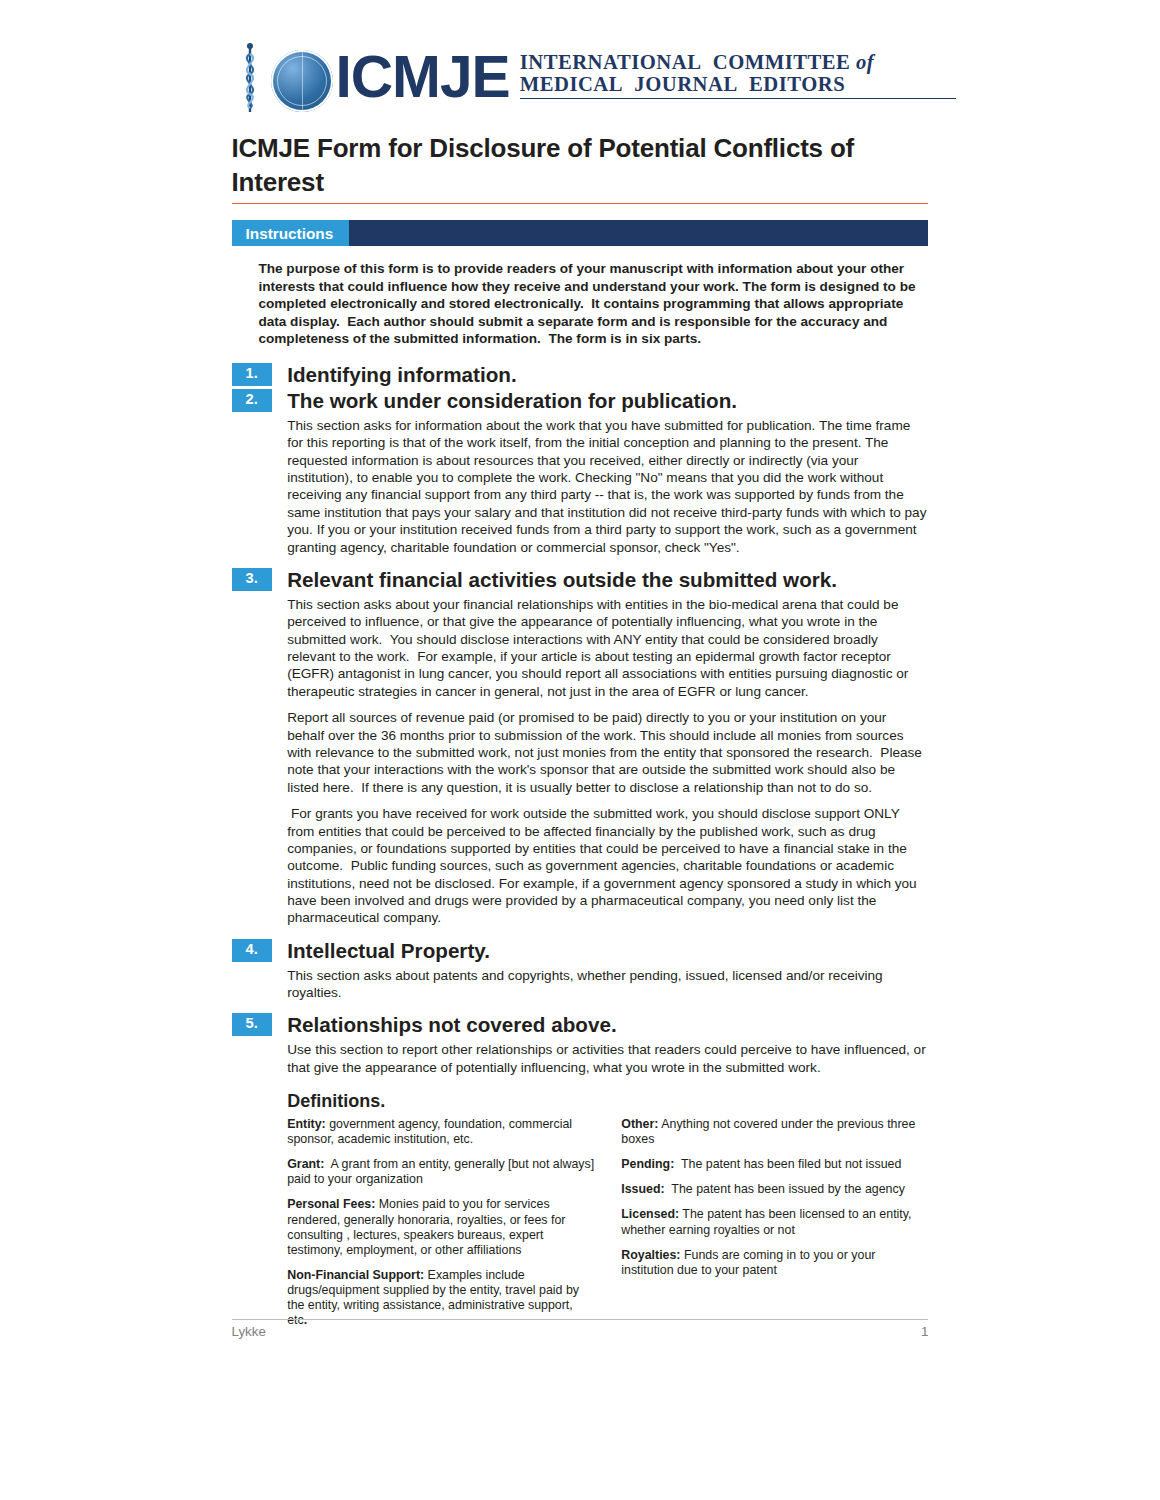ICMJE
INTERNATIONAL COMMITTEE of
MEDICAL JOURNAL EDITORS
ICMJE Form for Disclosure of Potential Conflicts of Interest
Instructions
The purpose of this form is to provide readers of your manuscript with information about your other interests that could influence how they receive and understand your work. The form is designed to be completed electronically and stored electronically. It contains programming that allows appropriate data display. Each author should submit a separate form and is responsible for the accuracy and completeness of the submitted information. The form is in six parts.
1.
Identifying information.
2.
The work under consideration for publication.
This section asks for information about the work that you have submitted for publication. The time frame for this reporting is that of the work itself, from the initial conception and planning to the present. The requested information is about resources that you received, either directly or indirectly (via your institution), to enable you to complete the work. Checking "No" means that you did the work without receiving any financial support from any third party -- that is, the work was supported by funds from the same institution that pays your salary and that institution did not receive third-party funds with which to pay you. If you or your institution received funds from a third party to support the work, such as a government granting agency, charitable foundation or commercial sponsor, check "Yes".
3.
Relevant financial activities outside the submitted work.
This section asks about your financial relationships with entities in the bio-medical arena that could be perceived to influence, or that give the appearance of potentially influencing, what you wrote in the submitted work. You should disclose interactions with ANY entity that could be considered broadly relevant to the work. For example, if your article is about testing an epidermal growth factor receptor (EGFR) antagonist in lung cancer, you should report all associations with entities pursuing diagnostic or therapeutic strategies in cancer in general, not just in the area of EGFR or lung cancer.
Report all sources of revenue paid (or promised to be paid) directly to you or your institution on your behalf over the 36 months prior to submission of the work. This should include all monies from sources with relevance to the submitted work, not just monies from the entity that sponsored the research. Please note that your interactions with the work's sponsor that are outside the submitted work should also be listed here. If there is any question, it is usually better to disclose a relationship than not to do so.
For grants you have received for work outside the submitted work, you should disclose support ONLY from entities that could be perceived to be affected financially by the published work, such as drug companies, or foundations supported by entities that could be perceived to have a financial stake in the outcome. Public funding sources, such as government agencies, charitable foundations or academic institutions, need not be disclosed. For example, if a government agency sponsored a study in which you have been involved and drugs were provided by a pharmaceutical company, you need only list the pharmaceutical company.
4.
Intellectual Property.
This section asks about patents and copyrights, whether pending, issued, licensed and/or receiving royalties.
5.
Relationships not covered above.
Use this section to report other relationships or activities that readers could perceive to have influenced, or that give the appearance of potentially influencing, what you wrote in the submitted work.
Definitions.
Entity: government agency, foundation, commercial sponsor, academic institution, etc.
Grant: A grant from an entity, generally [but not always] paid to your organization
Personal Fees: Monies paid to you for services rendered, generally honoraria, royalties, or fees for consulting , lectures, speakers bureaus, expert testimony, employment, or other affiliations
Non-Financial Support: Examples include drugs/equipment supplied by the entity, travel paid by the entity, writing assistance, administrative support, etc.
Other: Anything not covered under the previous three boxes
Pending: The patent has been filed but not issued
Issued: The patent has been issued by the agency
Licensed: The patent has been licensed to an entity, whether earning royalties or not
Royalties: Funds are coming in to you or your institution due to your patent
Lykke
1